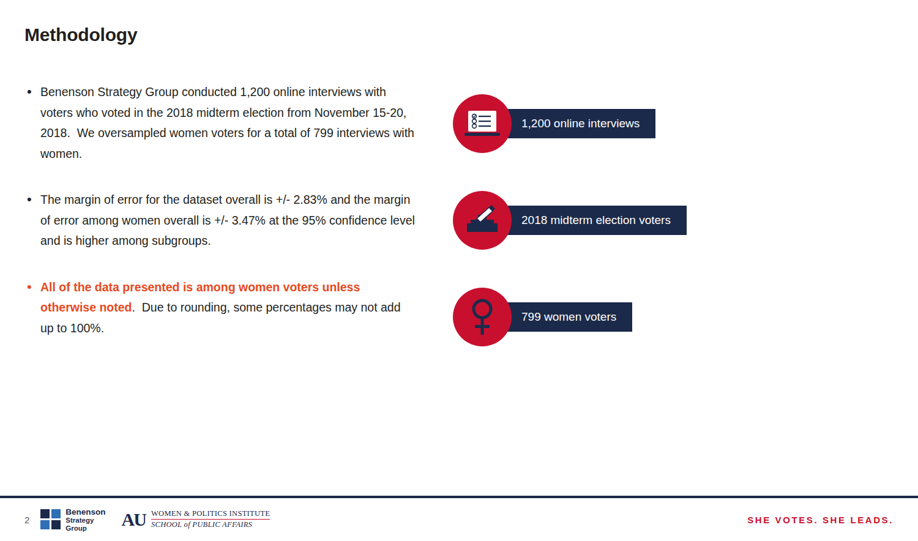Methodology
Benenson Strategy Group conducted 1,200 online interviews with voters who voted in the 2018 midterm election from November 15-20, 2018. We oversampled women voters for a total of 799 interviews with women.
The margin of error for the dataset overall is +/- 2.83% and the margin of error among women overall is +/- 3.47% at the 95% confidence level and is higher among subgroups.
All of the data presented is among women voters unless otherwise noted. Due to rounding, some percentages may not add up to 100%.
1,200 online interviews
2018 midterm election voters
799 women voters
2
Benenson Strategy
Group
AU
WOMEN & POLITICS INSTITUTE
SCHOOL of PUBLIC AFFAIRS
SHE VOTES. SHE LEADS.